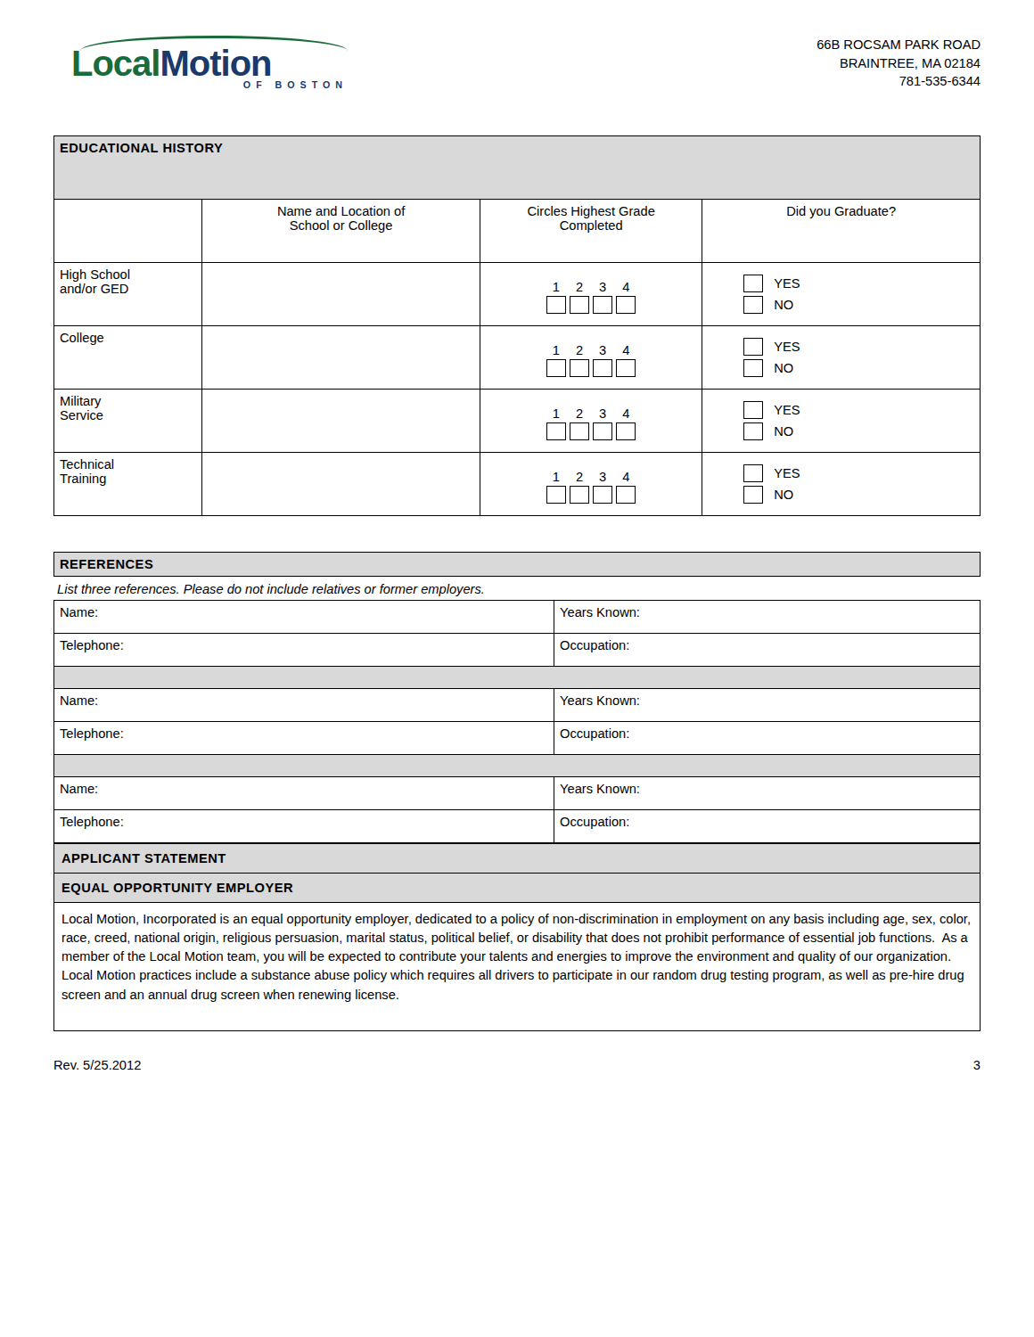Local Motion
OF BOSTON
66B ROCSAM PARK ROAD
BRAINTREE, MA 02184
781-535-6344
| EDUCATIONAL HISTORY |
| | Name and Location of School or College | Circles Highest Grade Completed | Did you Graduate? |
| High School and/or GED | | 1 2 3 4 | YES NO |
| College | | 1 2 3 4 | YES NO |
| Military Service | | 1 2 3 4 | YES NO |
| Technical Training | | 1 2 3 4 | YES NO |
| REFERENCES |
List three references. Please do not include relatives or former employers.
| Name: | Years Known: |
| Telephone: | Occupation: |
| Name: | Years Known: |
| Telephone: | Occupation: |
| Name: | Years Known: |
| Telephone: | Occupation: |
| APPLICANT STATEMENT |
| EQUAL OPPORTUNITY EMPLOYER |
| Local Motion, Incorporated is an equal opportunity employer, dedicated to a policy of non-discrimination in employment on any basis including age, sex, color, race, creed, national origin, religious persuasion, marital status, political belief, or disability that does not prohibit performance of essential job functions. As a member of the Local Motion team, you will be expected to contribute your talents and energies to improve the environment and quality of our organization. Local Motion practices include a substance abuse policy which requires all drivers to participate in our random drug testing program, as well as pre-hire drug screen and an annual drug screen when renewing license. |
Rev. 5/25.2012
3